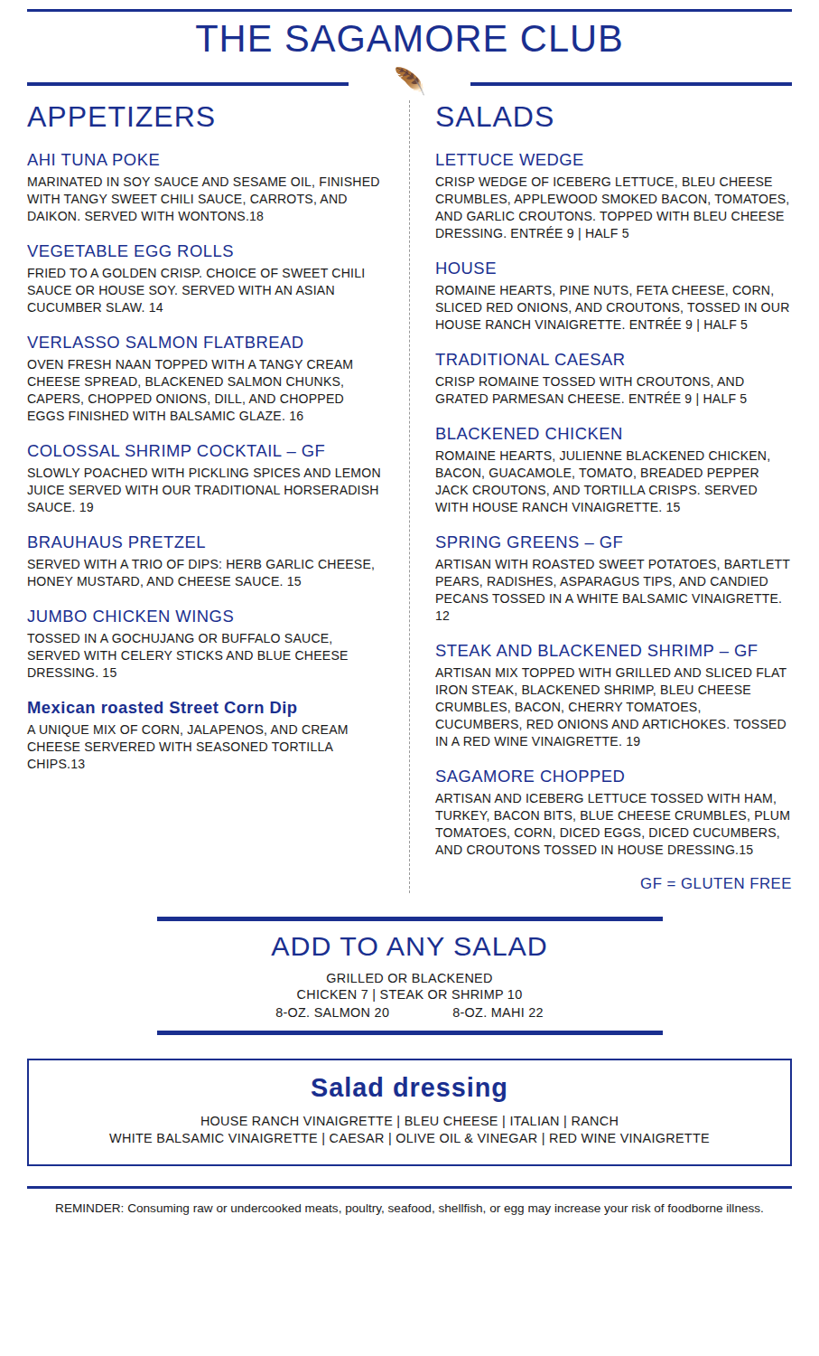THE SAGAMORE CLUB
🪶
APPETIZERS
AHI TUNA POKE
Marinated in soy sauce and sesame oil, finished with tangy sweet chili sauce, carrots, and daikon. Served with wontons.18
VEGETABLE EGG ROLLS
Fried to a golden crisp. Choice of sweet chili sauce or house soy. Served with an Asian cucumber slaw. 14
VERLASSO SALMON FLATBREAD
Oven fresh naan topped with a tangy cream cheese spread, blackened salmon chunks, capers, chopped onions, dill, and chopped eggs finished with balsamic glaze. 16
COLOSSAL SHRIMP COCKTAIL – GF
Slowly poached with pickling spices and lemon juice served with our traditional horseradish sauce. 19
BRAUHAUS PRETZEL
Served with a trio of dips: herb garlic cheese, honey mustard, and cheese sauce. 15
JUMBO CHICKEN WINGS
Tossed in a gochujang or buffalo sauce, served with celery sticks and blue cheese dressing. 15
Mexican roasted Street Corn Dip
A unique mix of corn, jalapenos, and cream cheese servered with seasoned tortilla chips.13
SALADS
LETTUCE WEDGE
Crisp wedge of iceberg lettuce, bleu cheese crumbles, applewood smoked bacon, tomatoes, and garlic croutons. Topped with bleu cheese dressing. Entrée 9 | Half 5
HOUSE
Romaine hearts, pine nuts, feta cheese, corn, sliced red onions, and croutons, tossed in our house ranch vinaigrette. Entrée 9 | Half 5
TRADITIONAL CAESAR
Crisp romaine tossed with croutons, and grated parmesan cheese. Entrée 9 | Half 5
BLACKENED CHICKEN
Romaine hearts, julienne blackened chicken, bacon, guacamole, tomato, breaded pepper jack croutons, and tortilla crisps. Served with house ranch vinaigrette. 15
SPRING GREENS – GF
Artisan with roasted sweet potatoes, bartlett pears, radishes, asparagus tips, and candied pecans tossed in a white balsamic vinaigrette. 12
STEAK AND BLACKENED SHRIMP – GF
Artisan mix topped with grilled and sliced flat iron steak, blackened shrimp, bleu cheese crumbles, bacon, cherry tomatoes, cucumbers, red onions and artichokes. Tossed in a red wine vinaigrette. 19
SAGAMORE CHOPPED
Artisan and iceberg lettuce tossed with ham, turkey, bacon bits, blue cheese crumbles, plum tomatoes, corn, diced eggs, diced cucumbers, and croutons tossed in house dressing.15
GF = GLUTEN FREE
ADD TO ANY SALAD
Grilled or Blackened
Chicken 7 | Steak or Shrimp 10
8-oz. Salmon 20
8-oz. Mahi 22
Salad dressing
House Ranch Vinaigrette | Bleu Cheese | Italian | Ranch
White Balsamic Vinaigrette | Caesar | Olive Oil & Vinegar | Red Wine Vinaigrette
REMINDER: Consuming raw or undercooked meats, poultry, seafood, shellfish, or egg may increase your risk of foodborne illness.